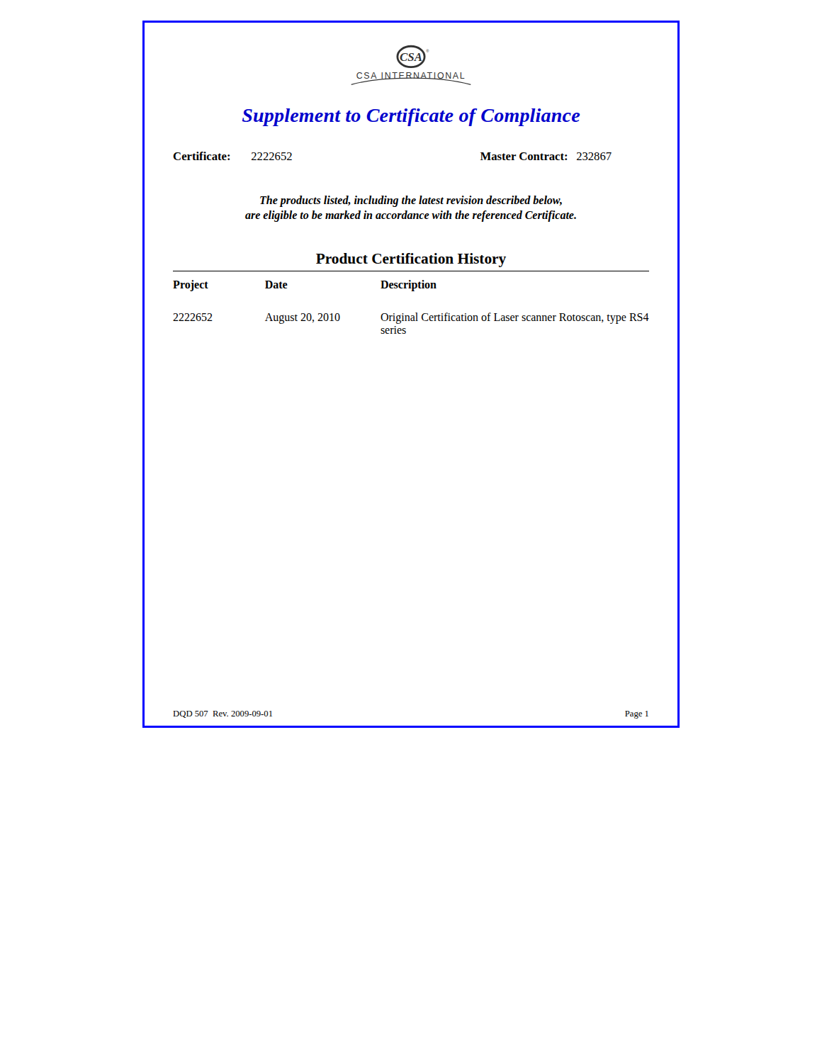Supplement to Certificate of Compliance
Certificate: 2222652
Master Contract: 232867
The products listed, including the latest revision described below,
are eligible to be marked in accordance with the referenced Certificate.
Product Certification History
| Project | Date | Description |
| --- | --- | --- |
| 2222652 | August 20, 2010 | Original Certification of Laser scanner Rotoscan, type RS4 series |
DQD 507 Rev. 2009-09-01
Page 1